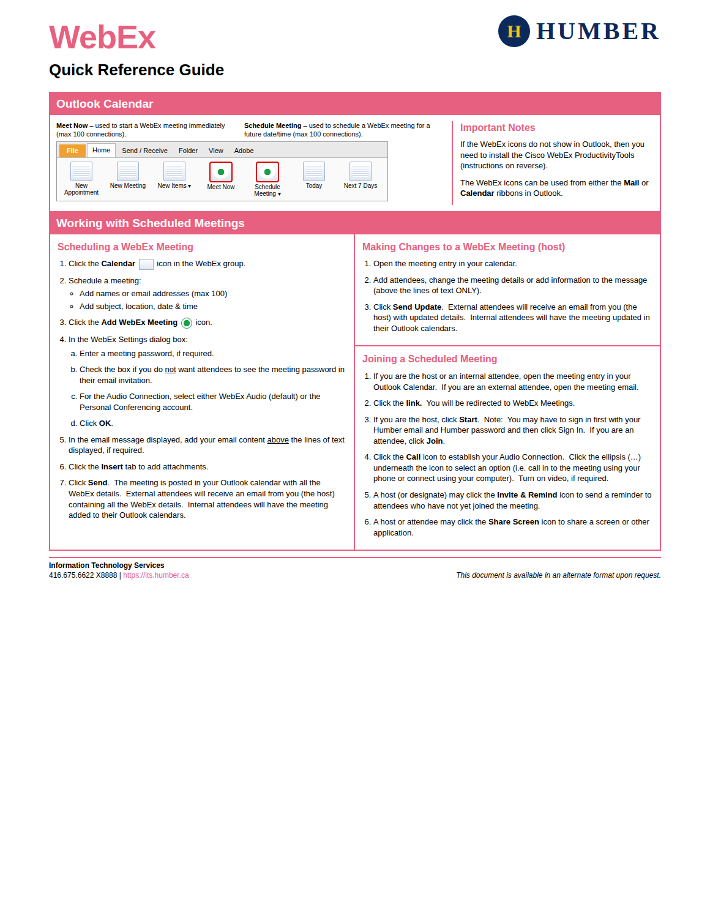WebEx
Quick Reference Guide
H
HUMBER
Outlook Calendar
Meet Now – used to start a WebEx meeting immediately (max 100 connections).
Schedule Meeting – used to schedule a WebEx meeting for a future date/time (max 100 connections).
File Home Send / Receive Folder View Adobe
New Appointment
New Meeting
New Items ▾
Meet Now
Schedule Meeting ▾
Today
Next 7 Days
Important Notes
If the WebEx icons do not show in Outlook, then you need to install the Cisco WebEx ProductivityTools (instructions on reverse).
The WebEx icons can be used from either the Mail or Calendar ribbons in Outlook.
Working with Scheduled Meetings
Scheduling a WebEx Meeting
Click the Calendar icon in the WebEx group.
Schedule a meeting:
Add names or email addresses (max 100)
Add subject, location, date & time
Click the Add WebEx Meeting icon.
In the WebEx Settings dialog box:
Enter a meeting password, if required.
Check the box if you do not want attendees to see the meeting password in their email invitation.
For the Audio Connection, select either WebEx Audio (default) or the Personal Conferencing account.
Click OK.
In the email message displayed, add your email content above the lines of text displayed, if required.
Click the Insert tab to add attachments.
Click Send. The meeting is posted in your Outlook calendar with all the WebEx details. External attendees will receive an email from you (the host) containing all the WebEx details. Internal attendees will have the meeting added to their Outlook calendars.
Making Changes to a WebEx Meeting (host)
Open the meeting entry in your calendar.
Add attendees, change the meeting details or add information to the message (above the lines of text ONLY).
Click Send Update. External attendees will receive an email from you (the host) with updated details. Internal attendees will have the meeting updated in their Outlook calendars.
Joining a Scheduled Meeting
If you are the host or an internal attendee, open the meeting entry in your Outlook Calendar. If you are an external attendee, open the meeting email.
Click the link. You will be redirected to WebEx Meetings.
If you are the host, click Start. Note: You may have to sign in first with your Humber email and Humber password and then click Sign In. If you are an attendee, click Join.
Click the Call icon to establish your Audio Connection. Click the ellipsis (…) underneath the icon to select an option (i.e. call in to the meeting using your phone or connect using your computer). Turn on video, if required.
A host (or designate) may click the Invite & Remind icon to send a reminder to attendees who have not yet joined the meeting.
A host or attendee may click the Share Screen icon to share a screen or other application.
Information Technology Services
416.675.6622 X8888 | https://its.humber.ca This document is available in an alternate format upon request.